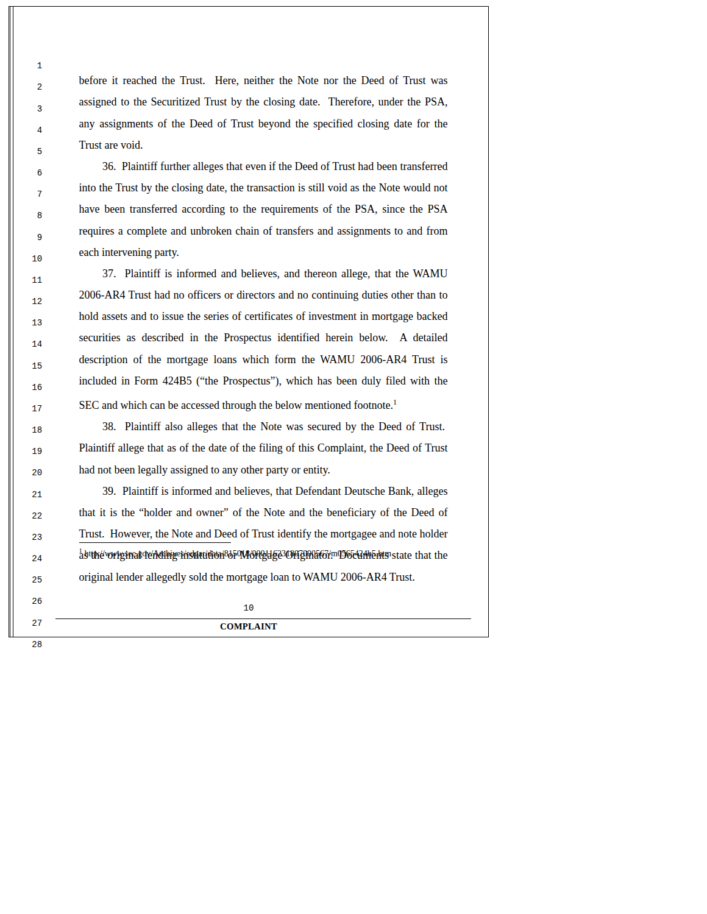1
2
3
4
5
6
7
8
9
10
11
12
13
14
15
16
17
18
19
20
21
22
23
24
25
26
27
28
before it reached the Trust. Here, neither the Note nor the Deed of Trust was assigned to the Securitized Trust by the closing date. Therefore, under the PSA, any assignments of the Deed of Trust beyond the specified closing date for the Trust are void.
36. Plaintiff further alleges that even if the Deed of Trust had been transferred into the Trust by the closing date, the transaction is still void as the Note would not have been transferred according to the requirements of the PSA, since the PSA requires a complete and unbroken chain of transfers and assignments to and from each intervening party.
37. Plaintiff is informed and believes, and thereon allege, that the WAMU 2006-AR4 Trust had no officers or directors and no continuing duties other than to hold assets and to issue the series of certificates of investment in mortgage backed securities as described in the Prospectus identified herein below. A detailed description of the mortgage loans which form the WAMU 2006-AR4 Trust is included in Form 424B5 (“the Prospectus”), which has been duly filed with the SEC and which can be accessed through the below mentioned footnote.1
38. Plaintiff also alleges that the Note was secured by the Deed of Trust. Plaintiff allege that as of the date of the filing of this Complaint, the Deed of Trust had not been legally assigned to any other party or entity.
39. Plaintiff is informed and believes, that Defendant Deutsche Bank, alleges that it is the “holder and owner” of the Note and the beneficiary of the Deed of Trust. However, the Note and Deed of Trust identify the mortgagee and note holder as the original lending institution or Mortgage Originator. Documents state that the original lender allegedly sold the mortgage loan to WAMU 2006-AR4 Trust.
1 http://www.sec.gov/Archives/edgar/data/815018/000116231807000567/m0565424b5.htm
10
COMPLAINT